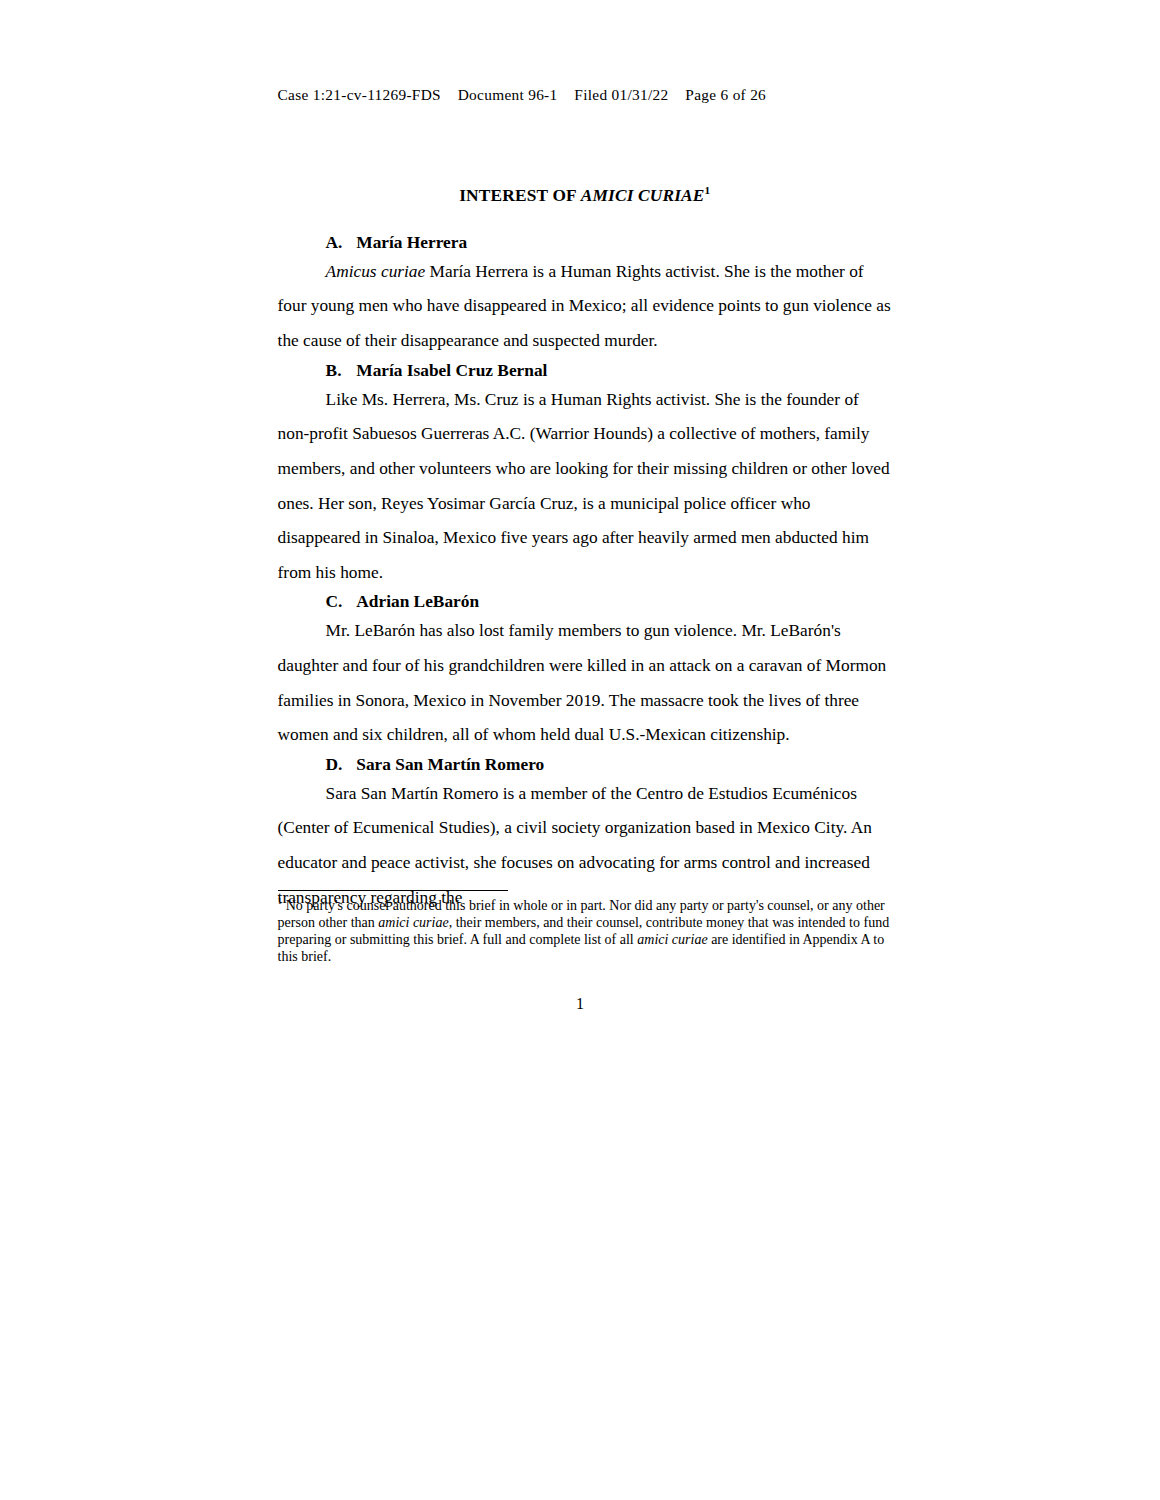Case 1:21-cv-11269-FDS Document 96-1 Filed 01/31/22 Page 6 of 26
INTEREST OF AMICI CURIAE1
A. María Herrera
Amicus curiae María Herrera is a Human Rights activist. She is the mother of four young men who have disappeared in Mexico; all evidence points to gun violence as the cause of their disappearance and suspected murder.
B. María Isabel Cruz Bernal
Like Ms. Herrera, Ms. Cruz is a Human Rights activist. She is the founder of non-profit Sabuesos Guerreras A.C. (Warrior Hounds) a collective of mothers, family members, and other volunteers who are looking for their missing children or other loved ones. Her son, Reyes Yosimar García Cruz, is a municipal police officer who disappeared in Sinaloa, Mexico five years ago after heavily armed men abducted him from his home.
C. Adrian LeBarón
Mr. LeBarón has also lost family members to gun violence. Mr. LeBarón's daughter and four of his grandchildren were killed in an attack on a caravan of Mormon families in Sonora, Mexico in November 2019. The massacre took the lives of three women and six children, all of whom held dual U.S.-Mexican citizenship.
D. Sara San Martín Romero
Sara San Martín Romero is a member of the Centro de Estudios Ecuménicos (Center of Ecumenical Studies), a civil society organization based in Mexico City. An educator and peace activist, she focuses on advocating for arms control and increased transparency regarding the
1 No party's counsel authored this brief in whole or in part. Nor did any party or party's counsel, or any other person other than amici curiae, their members, and their counsel, contribute money that was intended to fund preparing or submitting this brief. A full and complete list of all amici curiae are identified in Appendix A to this brief.
1